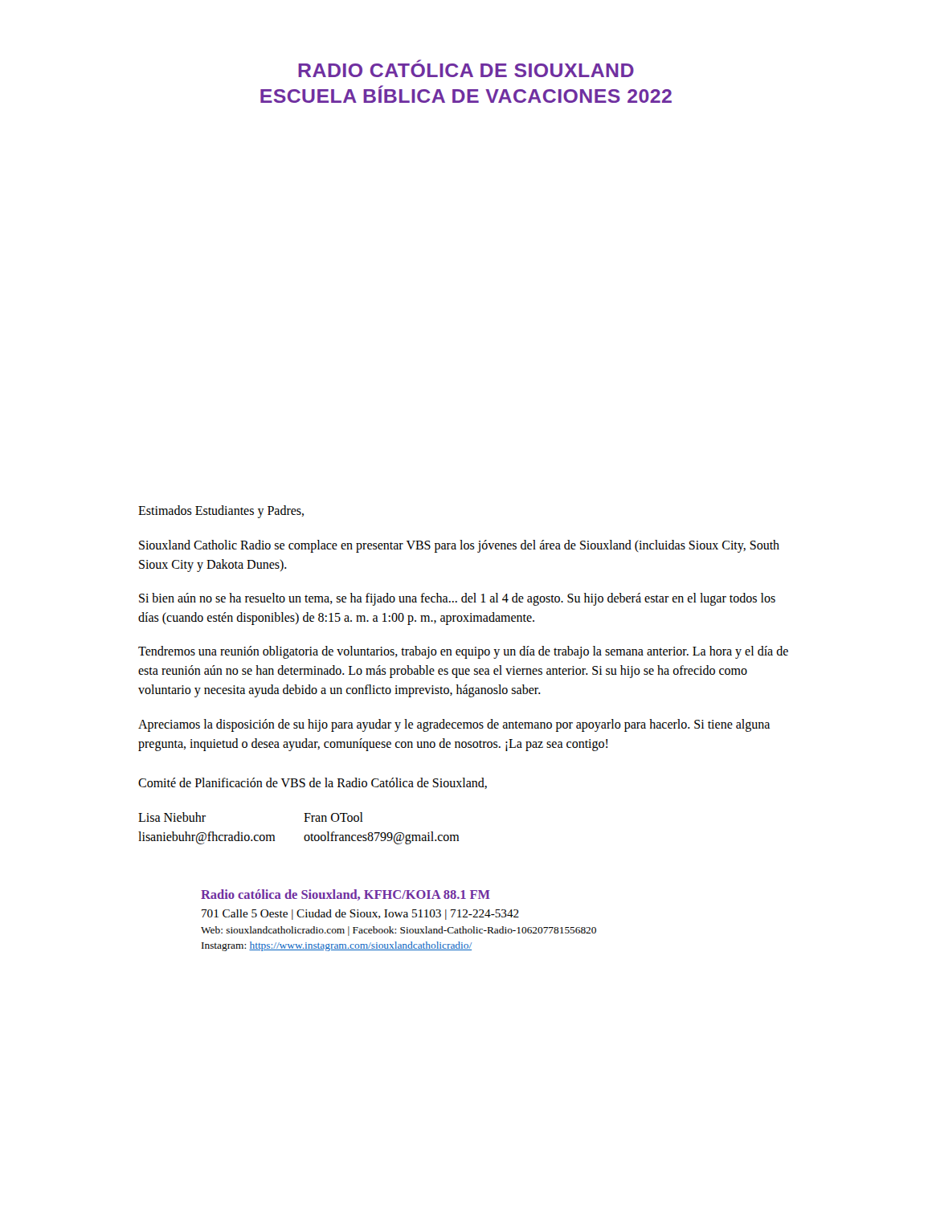RADIO CATÓLICA DE SIOUXLAND
ESCUELA BÍBLICA DE VACACIONES 2022
Estimados Estudiantes y Padres,
Siouxland Catholic Radio se complace en presentar VBS para los jóvenes del área de Siouxland (incluidas Sioux City, South Sioux City y Dakota Dunes).
Si bien aún no se ha resuelto un tema, se ha fijado una fecha... del 1 al 4 de agosto. Su hijo deberá estar en el lugar todos los días (cuando estén disponibles) de 8:15 a. m. a 1:00 p. m., aproximadamente.
Tendremos una reunión obligatoria de voluntarios, trabajo en equipo y un día de trabajo la semana anterior. La hora y el día de esta reunión aún no se han determinado. Lo más probable es que sea el viernes anterior. Si su hijo se ha ofrecido como voluntario y necesita ayuda debido a un conflicto imprevisto, háganoslo saber.
Apreciamos la disposición de su hijo para ayudar y le agradecemos de antemano por apoyarlo para hacerlo. Si tiene alguna pregunta, inquietud o desea ayudar, comuníquese con uno de nosotros. ¡La paz sea contigo!
Comité de Planificación de VBS de la Radio Católica de Siouxland,
| Lisa Niebuhr | Fran OTool |
| lisaniebuhr@fhcradio.com | otoolfrances8799@gmail.com |
Radio católica de Siouxland, KFHC/KOIA 88.1 FM
701 Calle 5 Oeste | Ciudad de Sioux, Iowa 51103 | 712-224-5342
Web: siouxlandcatholicradio.com | Facebook: Siouxland-Catholic-Radio-106207781556820
Instagram: https://www.instagram.com/siouxlandcatholicradio/